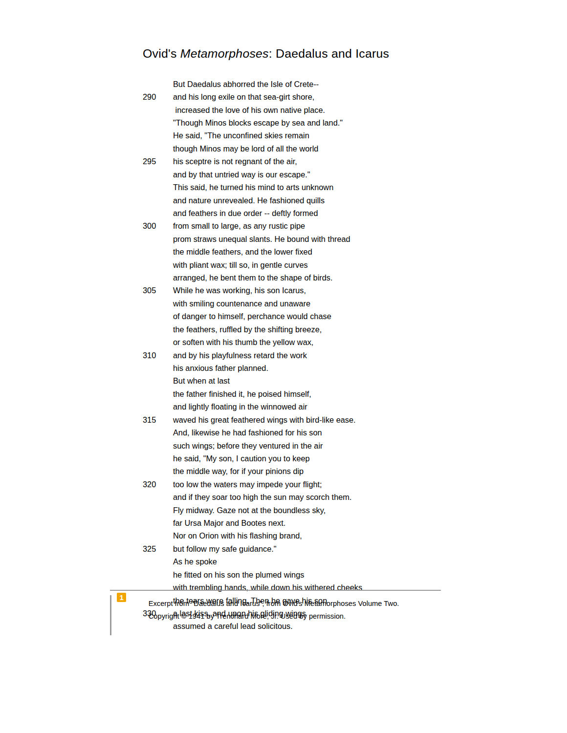Ovid's Metamorphoses: Daedalus and Icarus
| | But Daedalus abhorred the Isle of Crete-- |
| 290 | and his long exile on that sea-girt shore, |
| | increased the love of his own native place. |
| | "Though Minos blocks escape by sea and land." |
| | He said, "The unconfined skies remain |
| | though Minos may be lord of all the world |
| 295 | his sceptre is not regnant of the air, |
| | and by that untried way is our escape." |
| | This said, he turned his mind to arts unknown |
| | and nature unrevealed. He fashioned quills |
| | and feathers in due order -- deftly formed |
| 300 | from small to large, as any rustic pipe |
| | prom straws unequal slants. He bound with thread |
| | the middle feathers, and the lower fixed |
| | with pliant wax; till so, in gentle curves |
| | arranged, he bent them to the shape of birds. |
| 305 | While he was working, his son Icarus, |
| | with smiling countenance and unaware |
| | of danger to himself, perchance would chase |
| | the feathers, ruffled by the shifting breeze, |
| | or soften with his thumb the yellow wax, |
| 310 | and by his playfulness retard the work |
| | his anxious father planned. |
| | But when at last |
| | the father finished it, he poised himself, |
| | and lightly floating in the winnowed air |
| 315 | waved his great feathered wings with bird-like ease. |
| | And, likewise he had fashioned for his son |
| | such wings; before they ventured in the air |
| | he said, "My son, I caution you to keep |
| | the middle way, for if your pinions dip |
| 320 | too low the waters may impede your flight; |
| | and if they soar too high the sun may scorch them. |
| | Fly midway. Gaze not at the boundless sky, |
| | far Ursa Major and Bootes next. |
| | Nor on Orion with his flashing brand, |
| 325 | but follow my safe guidance." |
| | As he spoke |
| | he fitted on his son the plumed wings |
| | with trembling hands, while down his withered cheeks |
| | the tears were falling. Then he gave his son |
| 330 | a last kiss, and upon his gliding wings |
| | assumed a careful lead solicitous. |
1
Excerpt from "Daedalus and Icarus", from Ovid's Metamorphoses Volume Two.
Copyright © 1941 by Trenchard More, Jr. Used by permission.